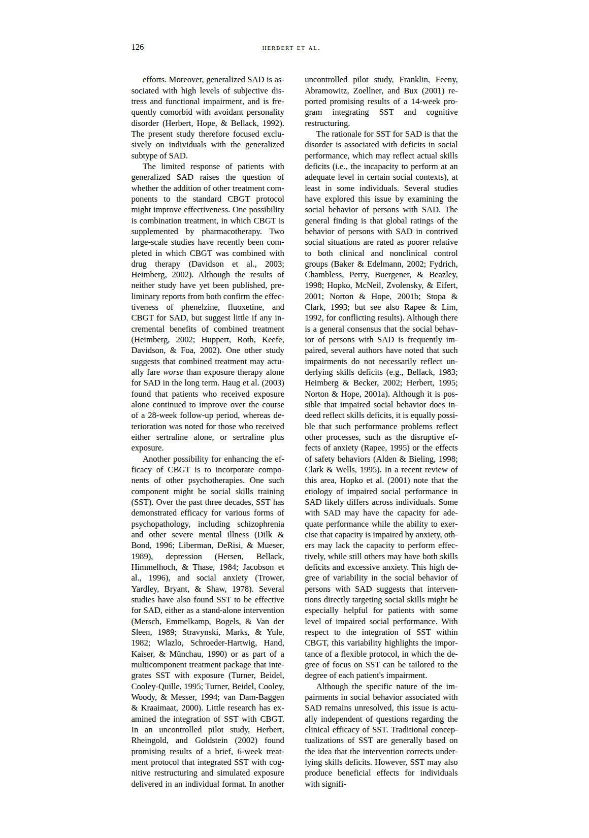126 herbert et al.
efforts. Moreover, generalized SAD is associated with high levels of subjective distress and functional impairment, and is frequently comorbid with avoidant personality disorder (Herbert, Hope, & Bellack, 1992). The present study therefore focused exclusively on individuals with the generalized subtype of SAD.
The limited response of patients with generalized SAD raises the question of whether the addition of other treatment components to the standard CBGT protocol might improve effectiveness. One possibility is combination treatment, in which CBGT is supplemented by pharmacotherapy. Two large-scale studies have recently been completed in which CBGT was combined with drug therapy (Davidson et al., 2003; Heimberg, 2002). Although the results of neither study have yet been published, preliminary reports from both confirm the effectiveness of phenelzine, fluoxetine, and CBGT for SAD, but suggest little if any incremental benefits of combined treatment (Heimberg, 2002; Huppert, Roth, Keefe, Davidson, & Foa, 2002). One other study suggests that combined treatment may actually fare worse than exposure therapy alone for SAD in the long term. Haug et al. (2003) found that patients who received exposure alone continued to improve over the course of a 28-week follow-up period, whereas deterioration was noted for those who received either sertraline alone, or sertraline plus exposure.
Another possibility for enhancing the efficacy of CBGT is to incorporate components of other psychotherapies. One such component might be social skills training (SST). Over the past three decades, SST has demonstrated efficacy for various forms of psychopathology, including schizophrenia and other severe mental illness (Dilk & Bond, 1996; Liberman, DeRisi, & Mueser, 1989), depression (Hersen, Bellack, Himmelhoch, & Thase, 1984; Jacobson et al., 1996), and social anxiety (Trower, Yardley, Bryant, & Shaw, 1978). Several studies have also found SST to be effective for SAD, either as a stand-alone intervention (Mersch, Emmelkamp, Bogels, & Van der Sleen, 1989; Stravynski, Marks, & Yule, 1982; Wlazlo, Schroeder-Hartwig, Hand, Kaiser, & Münchau, 1990) or as part of a multicomponent treatment package that integrates SST with exposure (Turner, Beidel, Cooley-Quille, 1995; Turner, Beidel, Cooley, Woody, & Messer, 1994; van Dam-Baggen & Kraaimaat, 2000). Little research has examined the integration of SST with CBGT. In an uncontrolled pilot study, Herbert, Rheingold, and Goldstein (2002) found promising results of a brief, 6-week treatment protocol that integrated SST with cognitive restructuring and simulated exposure delivered in an individual format. In another uncontrolled pilot study, Franklin, Feeny, Abramowitz, Zoellner, and Bux (2001) reported promising results of a 14-week program integrating SST and cognitive restructuring.
The rationale for SST for SAD is that the disorder is associated with deficits in social performance, which may reflect actual skills deficits (i.e., the incapacity to perform at an adequate level in certain social contexts), at least in some individuals. Several studies have explored this issue by examining the social behavior of persons with SAD. The general finding is that global ratings of the behavior of persons with SAD in contrived social situations are rated as poorer relative to both clinical and nonclinical control groups (Baker & Edelmann, 2002; Fydrich, Chambless, Perry, Buergener, & Beazley, 1998; Hopko, McNeil, Zvolensky, & Eifert, 2001; Norton & Hope, 2001b; Stopa & Clark, 1993; but see also Rapee & Lim, 1992, for conflicting results). Although there is a general consensus that the social behavior of persons with SAD is frequently impaired, several authors have noted that such impairments do not necessarily reflect underlying skills deficits (e.g., Bellack, 1983; Heimberg & Becker, 2002; Herbert, 1995; Norton & Hope, 2001a). Although it is possible that impaired social behavior does indeed reflect skills deficits, it is equally possible that such performance problems reflect other processes, such as the disruptive effects of anxiety (Rapee, 1995) or the effects of safety behaviors (Alden & Bieling, 1998; Clark & Wells, 1995). In a recent review of this area, Hopko et al. (2001) note that the etiology of impaired social performance in SAD likely differs across individuals. Some with SAD may have the capacity for adequate performance while the ability to exercise that capacity is impaired by anxiety, others may lack the capacity to perform effectively, while still others may have both skills deficits and excessive anxiety. This high degree of variability in the social behavior of persons with SAD suggests that interventions directly targeting social skills might be especially helpful for patients with some level of impaired social performance. With respect to the integration of SST within CBGT, this variability highlights the importance of a flexible protocol, in which the degree of focus on SST can be tailored to the degree of each patient's impairment.
Although the specific nature of the impairments in social behavior associated with SAD remains unresolved, this issue is actually independent of questions regarding the clinical efficacy of SST. Traditional conceptualizations of SST are generally based on the idea that the intervention corrects underlying skills deficits. However, SST may also produce beneficial effects for individuals with signifi-